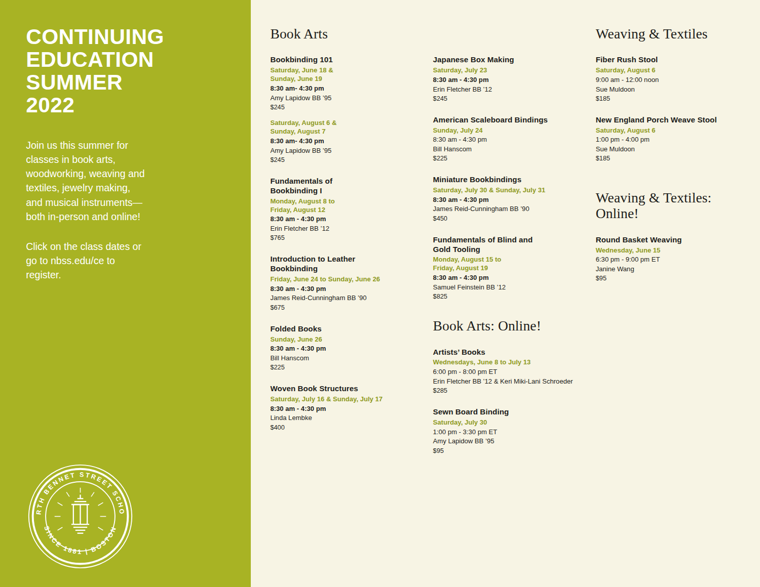Continuing
Education
Summer
2022
Join us this summer for classes in book arts, woodworking, weaving and textiles, jewelry making, and musical instruments—both in-person and online!
Click on the class dates or go to nbss.edu/ce to register.
NORTH BENNET STREET SCHOOL SINCE 1881 | BOSTON
Book Arts
Bookbinding 101
Saturday, June 18 &
Sunday, June 19
8:30 am- 4:30 pm
Amy Lapidow BB ’95
$245
Saturday, August 6 &
Sunday, August 7
8:30 am- 4:30 pm
Amy Lapidow BB ’95
$245
Fundamentals of
Bookbinding I
Monday, August 8 to
Friday, August 12
8:30 am - 4:30 pm
Erin Fletcher BB ’12
$765
Introduction to Leather
Bookbinding
Friday, June 24 to Sunday, June 26
8:30 am - 4:30 pm
James Reid-Cunningham BB ’90
$675
Folded Books
Sunday, June 26
8:30 am - 4:30 pm
Bill Hanscom
$225
Woven Book Structures
Saturday, July 16 & Sunday, July 17
8:30 am - 4:30 pm
Linda Lembke
$400
Japanese Box Making
Saturday, July 23
8:30 am - 4:30 pm
Erin Fletcher BB ’12
$245
American Scaleboard Bindings
Sunday, July 24
8:30 am - 4:30 pm
Bill Hanscom
$225
Miniature Bookbindings
Saturday, July 30 & Sunday, July 31
8:30 am - 4:30 pm
James Reid-Cunningham BB ’90
$450
Fundamentals of Blind and
Gold Tooling
Monday, August 15 to
Friday, August 19
8:30 am - 4:30 pm
Samuel Feinstein BB ’12
$825
Book Arts: Online!
Artists’ Books
Wednesdays, June 8 to July 13
6:00 pm - 8:00 pm ET
Erin Fletcher BB ’12 & Keri Miki-Lani Schroeder
$285
Sewn Board Binding
Saturday, July 30
1:00 pm - 3:30 pm ET
Amy Lapidow BB ’95
$95
Weaving & Textiles
Fiber Rush Stool
Saturday, August 6
9:00 am - 12:00 noon
Sue Muldoon
$185
New England Porch Weave Stool
Saturday, August 6
1:00 pm - 4:00 pm
Sue Muldoon
$185
Weaving & Textiles:
Online!
Round Basket Weaving
Wednesday, June 15
6:30 pm - 9:00 pm ET
Janine Wang
$95